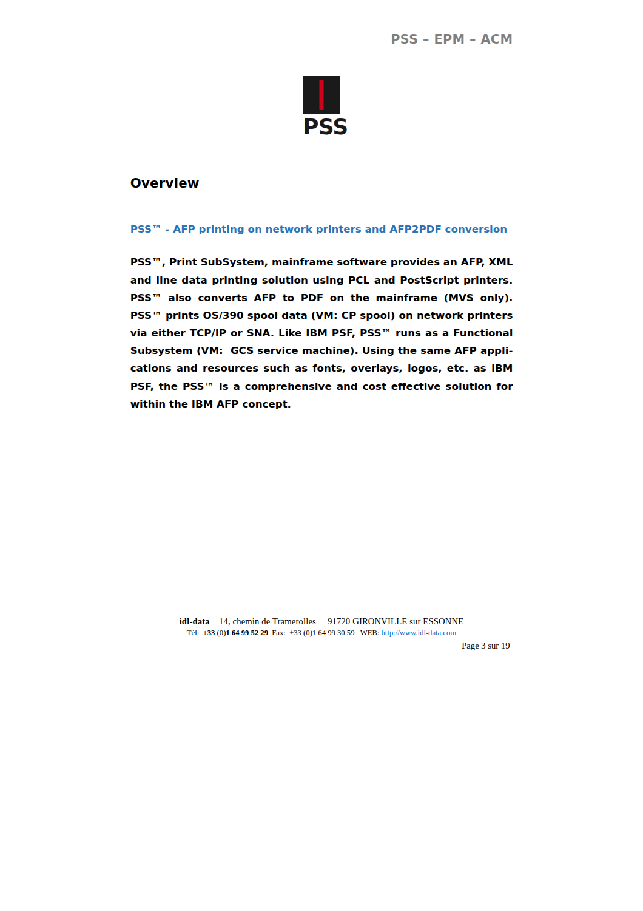PSS – EPM – ACM
PSS
Overview
PSS™ - AFP printing on network printers and AFP2PDF conversion
PSS™, Print SubSystem, mainframe software provides an AFP, XML and line data printing solution using PCL and PostScript printers. PSS™ also converts AFP to PDF on the mainframe (MVS only). PSS™ prints OS/390 spool data (VM: CP spool) on network printers via either TCP/IP or SNA. Like IBM PSF, PSS™ runs as a Functional Subsystem (VM: GCS service machine). Using the same AFP applications and resources such as fonts, overlays, logos, etc. as IBM PSF, the PSS™ is a comprehensive and cost effective solution for within the IBM AFP concept.
idl-data 14, chemin de Tramerolles 91720 GIRONVILLE sur ESSONNE
Tél: +33 (0)1 64 99 52 29 Fax: +33 (0)1 64 99 30 59 WEB: http://www.idl-data.com
Page 3 sur 19